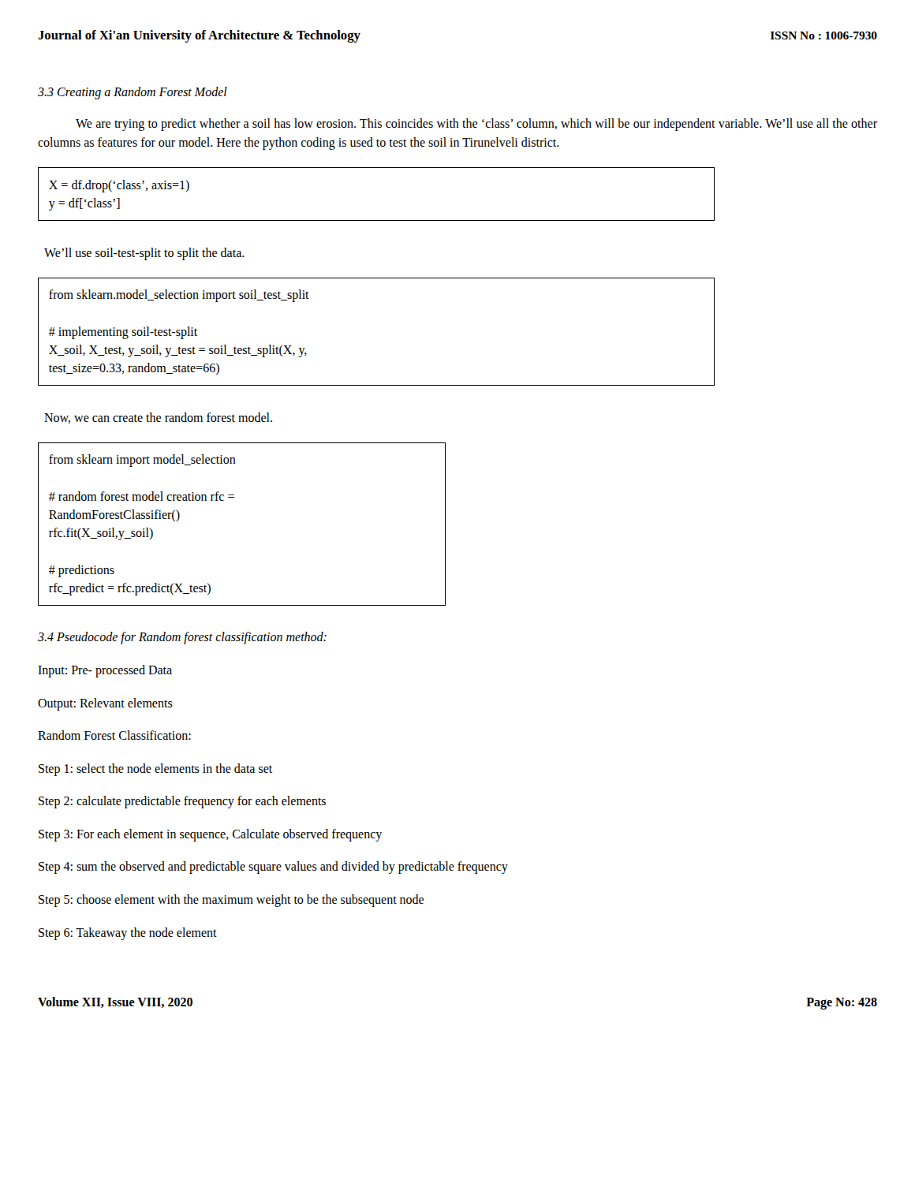Journal of Xi'an University of Architecture & Technology
ISSN No : 1006-7930
3.3 Creating a Random Forest Model
We are trying to predict whether a soil has low erosion. This coincides with the ‘class’ column, which will be our independent variable. We’ll use all the other columns as features for our model. Here the python coding is used to test the soil in Tirunelveli district.
X = df.drop(‘class’, axis=1) y = df[‘class’]
We’ll use soil-test-split to split the data.
from sklearn.model_selection import soil_test_split # implementing soil-test-split X_soil, X_test, y_soil, y_test = soil_test_split(X, y, test_size=0.33, random_state=66)
Now, we can create the random forest model.
from sklearn import model_selection # random forest model creation rfc = RandomForestClassifier() rfc.fit(X_soil,y_soil) # predictions rfc_predict = rfc.predict(X_test)
3.4 Pseudocode for Random forest classification method:
Input: Pre- processed Data
Output: Relevant elements
Random Forest Classification:
Step 1: select the node elements in the data set
Step 2: calculate predictable frequency for each elements
Step 3: For each element in sequence, Calculate observed frequency
Step 4: sum the observed and predictable square values and divided by predictable frequency
Step 5: choose element with the maximum weight to be the subsequent node
Step 6: Takeaway the node element
Volume XII, Issue VIII, 2020
Page No: 428